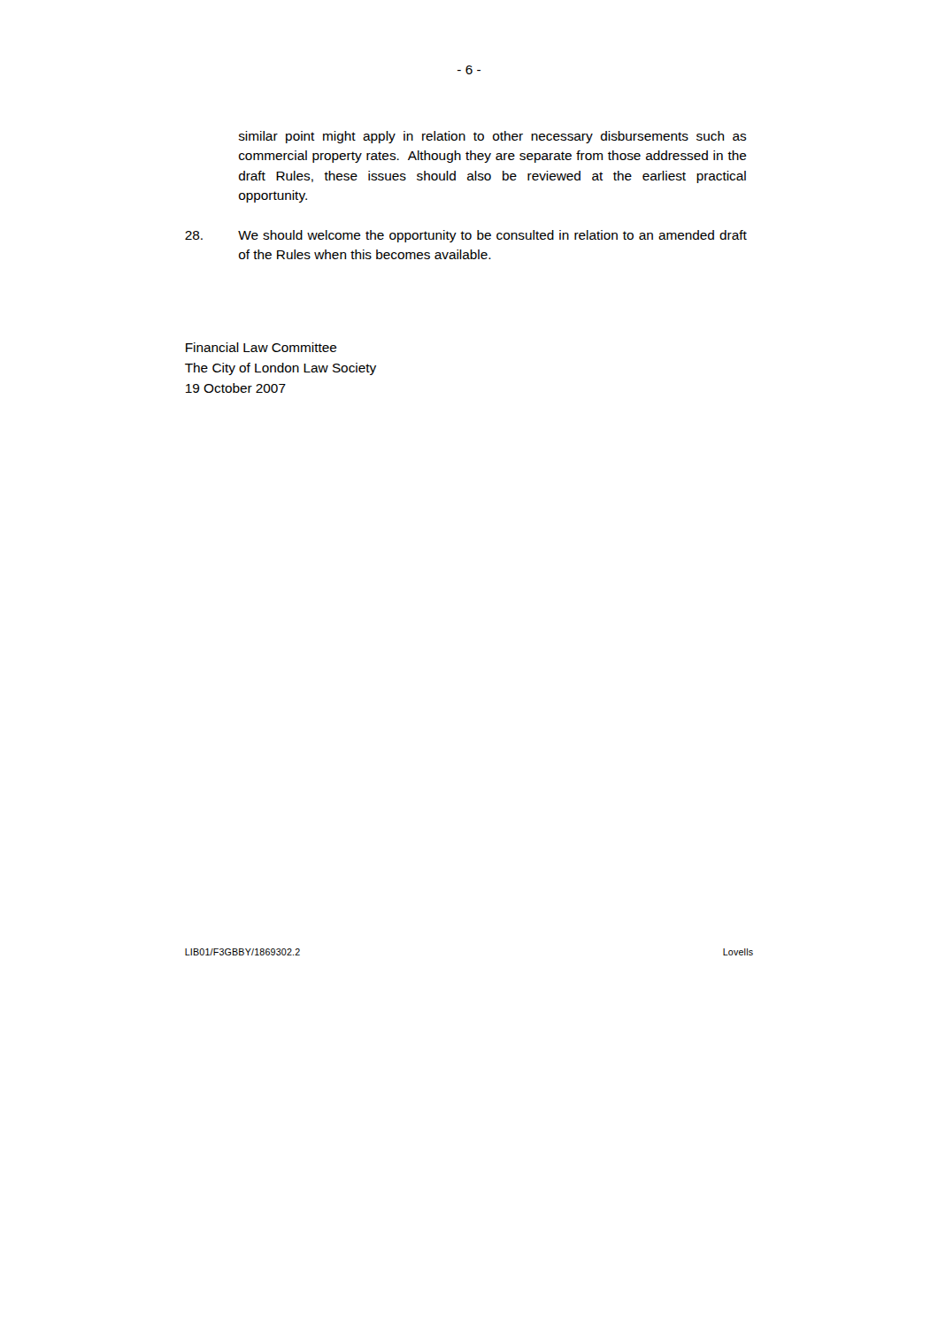- 6 -
similar point might apply in relation to other necessary disbursements such as commercial property rates. Although they are separate from those addressed in the draft Rules, these issues should also be reviewed at the earliest practical opportunity.
28.
We should welcome the opportunity to be consulted in relation to an amended draft of the Rules when this becomes available.
Financial Law Committee
The City of London Law Society
19 October 2007
LIB01/F3GBBY/1869302.2
Lovells